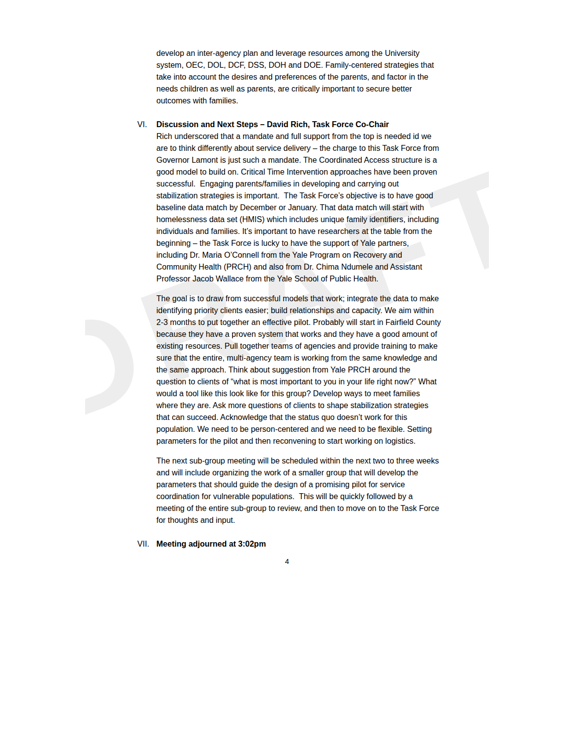DRAFT
develop an inter-agency plan and leverage resources among the University system, OEC, DOL, DCF, DSS, DOH and DOE. Family-centered strategies that take into account the desires and preferences of the parents, and factor in the needs children as well as parents, are critically important to secure better outcomes with families.
VI.
Discussion and Next Steps – David Rich, Task Force Co-Chair
Rich underscored that a mandate and full support from the top is needed id we are to think differently about service delivery – the charge to this Task Force from Governor Lamont is just such a mandate. The Coordinated Access structure is a good model to build on. Critical Time Intervention approaches have been proven successful. Engaging parents/families in developing and carrying out stabilization strategies is important. The Task Force’s objective is to have good baseline data match by December or January. That data match will start with homelessness data set (HMIS) which includes unique family identifiers, including individuals and families. It’s important to have researchers at the table from the beginning – the Task Force is lucky to have the support of Yale partners, including Dr. Maria O’Connell from the Yale Program on Recovery and Community Health (PRCH) and also from Dr. Chima Ndumele and Assistant Professor Jacob Wallace from the Yale School of Public Health.
The goal is to draw from successful models that work; integrate the data to make identifying priority clients easier; build relationships and capacity. We aim within 2-3 months to put together an effective pilot. Probably will start in Fairfield County because they have a proven system that works and they have a good amount of existing resources. Pull together teams of agencies and provide training to make sure that the entire, multi-agency team is working from the same knowledge and the same approach. Think about suggestion from Yale PRCH around the question to clients of “what is most important to you in your life right now?” What would a tool like this look like for this group? Develop ways to meet families where they are. Ask more questions of clients to shape stabilization strategies that can succeed. Acknowledge that the status quo doesn’t work for this population. We need to be person-centered and we need to be flexible. Setting parameters for the pilot and then reconvening to start working on logistics.
The next sub-group meeting will be scheduled within the next two to three weeks and will include organizing the work of a smaller group that will develop the parameters that should guide the design of a promising pilot for service coordination for vulnerable populations. This will be quickly followed by a meeting of the entire sub-group to review, and then to move on to the Task Force for thoughts and input.
VII.
Meeting adjourned at 3:02pm
4